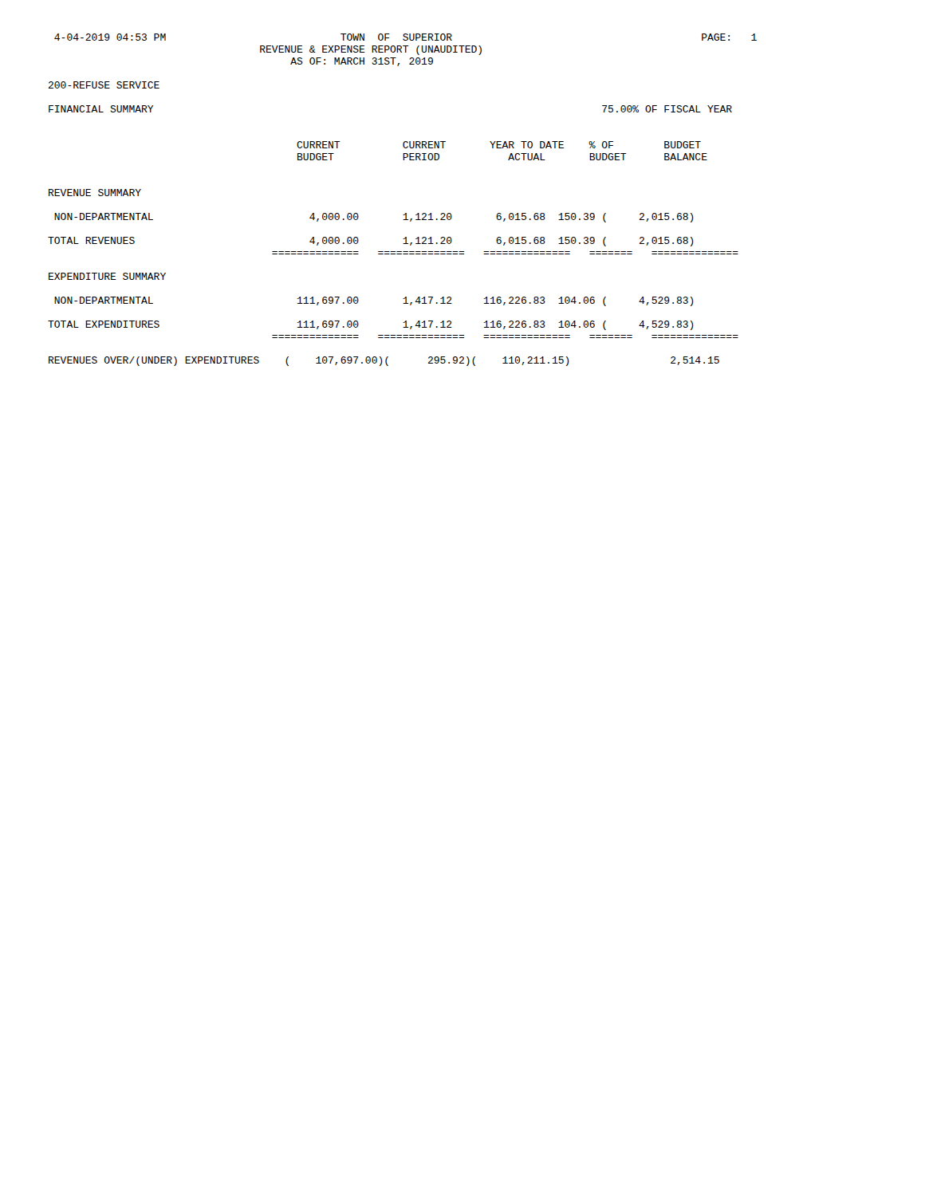4-04-2019 04:53 PM                            TOWN  OF  SUPERIOR                                        PAGE:   1
                                  REVENUE & EXPENSE REPORT (UNAUDITED)
                                       AS OF: MARCH 31ST, 2019

200-REFUSE SERVICE

FINANCIAL SUMMARY                                                                        75.00% OF FISCAL YEAR


                                        CURRENT          CURRENT       YEAR TO DATE    % OF        BUDGET
                                        BUDGET           PERIOD           ACTUAL       BUDGET      BALANCE


REVENUE SUMMARY

 NON-DEPARTMENTAL                         4,000.00       1,121.20       6,015.68  150.39 (     2,015.68)

TOTAL REVENUES                            4,000.00       1,121.20       6,015.68  150.39 (     2,015.68)
                                    ==============   ==============   ==============   =======   ==============

EXPENDITURE SUMMARY

 NON-DEPARTMENTAL                       111,697.00       1,417.12     116,226.83  104.06 (     4,529.83)

TOTAL EXPENDITURES                      111,697.00       1,417.12     116,226.83  104.06 (     4,529.83)
                                    ==============   ==============   ==============   =======   ==============

REVENUES OVER/(UNDER) EXPENDITURES    (    107,697.00)(      295.92)(    110,211.15)                2,514.15